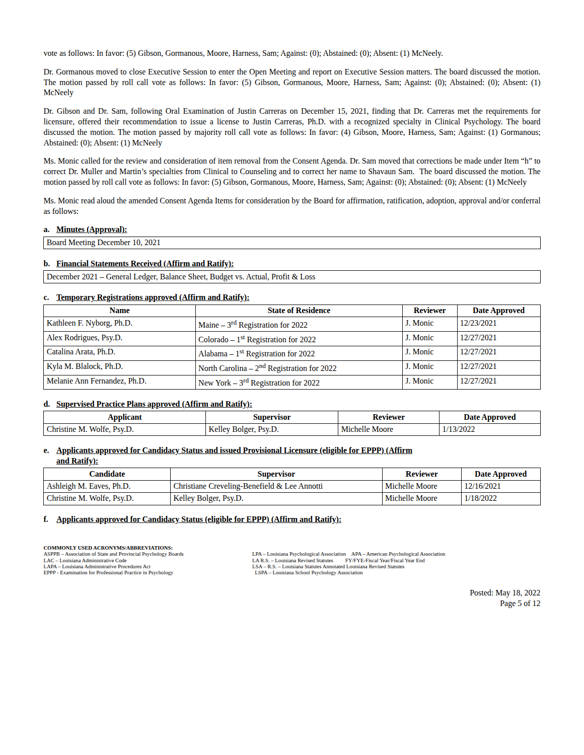vote as follows: In favor: (5) Gibson, Gormanous, Moore, Harness, Sam; Against: (0); Abstained: (0); Absent: (1) McNeely.
Dr. Gormanous moved to close Executive Session to enter the Open Meeting and report on Executive Session matters. The board discussed the motion. The motion passed by roll call vote as follows: In favor: (5) Gibson, Gormanous, Moore, Harness, Sam; Against: (0); Abstained: (0); Absent: (1) McNeely
Dr. Gibson and Dr. Sam, following Oral Examination of Justin Carreras on December 15, 2021, finding that Dr. Carreras met the requirements for licensure, offered their recommendation to issue a license to Justin Carreras, Ph.D. with a recognized specialty in Clinical Psychology. The board discussed the motion. The motion passed by majority roll call vote as follows: In favor: (4) Gibson, Moore, Harness, Sam; Against: (1) Gormanous; Abstained: (0); Absent: (1) McNeely
Ms. Monic called for the review and consideration of item removal from the Consent Agenda. Dr. Sam moved that corrections be made under Item “h” to correct Dr. Muller and Martin’s specialties from Clinical to Counseling and to correct her name to Shavaun Sam. The board discussed the motion. The motion passed by roll call vote as follows: In favor: (5) Gibson, Gormanous, Moore, Harness, Sam; Against: (0); Abstained: (0); Absent: (1) McNeely
Ms. Monic read aloud the amended Consent Agenda Items for consideration by the Board for affirmation, ratification, adoption, approval and/or conferral as follows:
a. Minutes (Approval):
Board Meeting December 10, 2021
b. Financial Statements Received (Affirm and Ratify):
December 2021 – General Ledger, Balance Sheet, Budget vs. Actual, Profit & Loss
c. Temporary Registrations approved (Affirm and Ratify):
| Name | State of Residence | Reviewer | Date Approved |
| --- | --- | --- | --- |
| Kathleen F. Nyborg, Ph.D. | Maine – 3 rd Registration for 2022 | J. Monic | 12/23/2021 |
| Alex Rodrigues, Psy.D. | Colorado – 1 st Registration for 2022 | J. Monic | 12/27/2021 |
| Catalina Arata, Ph.D. | Alabama – 1 st Registration for 2022 | J. Monic | 12/27/2021 |
| Kyla M. Blalock, Ph.D. | North Carolina – 2 nd Registration for 2022 | J. Monic | 12/27/2021 |
| Melanie Ann Fernandez, Ph.D. | New York – 3 rd Registration for 2022 | J. Monic | 12/27/2021 |
d. Supervised Practice Plans approved (Affirm and Ratify):
| Applicant | Supervisor | Reviewer | Date Approved |
| --- | --- | --- | --- |
| Christine M. Wolfe, Psy.D. | Kelley Bolger, Psy.D. | Michelle Moore | 1/13/2022 |
e. Applicants approved for Candidacy Status and issued Provisional Licensure (eligible for EPPP) (Affirm
and Ratify):
| Candidate | Supervisor | Reviewer | Date Approved |
| --- | --- | --- | --- |
| Ashleigh M. Eaves, Ph.D. | Christiane Creveling-Benefield & Lee Annotti | Michelle Moore | 12/16/2021 |
| Christine M. Wolfe, Psy.D. | Kelley Bolger, Psy.D. | Michelle Moore | 1/18/2022 |
f. Applicants approved for Candidacy Status (eligible for EPPP) (Affirm and Ratify):
COMMONLY USED ACRONYMS/ABBREVIATIONS:
ASPPB – Association of State and Provincial Psychology Boards
LPA – Louisiana Psychological Association APA – American Psychological Association
LAC – Louisiana Administrative Code
LA R.S. – Louisiana Revised Statutes FY/FYE-Fiscal Year/Fiscal Year End
LAPA – Louisiana Administrative Procedures Act
LSA – R.S. – Louisiana Statutes Annotated Louisiana Revised Statutes
EPPP - Examination for Professional Practice in Psychology
LSPA – Louisiana School Psychology Association
Posted: May 18, 2022
Page 5 of 12